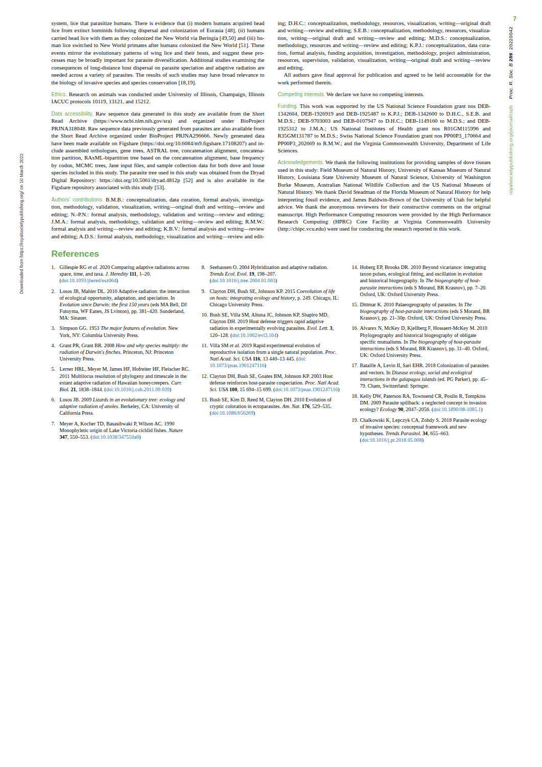Downloaded from https://royalsocietypublishing.org/ on 10 March 2022
7
royalsocietypublishing.org/journal/rspb Proc. R. Soc. B 289: 20220042
system, lice that parasitize humans. There is evidence that (i) modern humans acquired head lice from extinct hominids following dispersal and colonization of Eurasia [48], (ii) humans carried head lice with them as they colonized the New World via Beringia [49,50] and (iii) human lice switched to New World primates after humans colonized the New World [51]. These events mirror the evolutionary patterns of wing lice and their hosts, and suggest these processes may be broadly important for parasite diversification. Additional studies examining the consequences of long-distance host dispersal on parasite speciation and adaptive radiation are needed across a variety of parasites. The results of such studies may have broad relevance to the biology of invasive species and species conservation [18,19].
Ethics. Research on animals was conducted under University of Illinois, Champaign, Illinois IACUC protocols 10119, 13121, and 15212.
Data accessibility. Raw sequence data generated in this study are available from the Short Read Archive (https://www.ncbi.nlm.nih.gov/sra) and organized under BioProject PRJNA318048. Raw sequence data previously generated from parasites are also available from the Short Read Archive organized under BioProject PRJNA296666. Newly generated data have been made available on Figshare (https://doi.org/10.6084/m9.figshare.17108207) and include assembled orthologues, gene trees, ASTRAL tree, concatenation alignment, concatenation partition, RAxML-bipartition tree based on the concatenation alignment, base frequency by codon, MCMC trees, Jane input files, and sample collection data for both dove and louse species included in this study. The parasite tree used in this study was obtained from the Dryad Digital Repository: https://doi.org/10.5061/dryad.4812p [52] and is also available in the Figshare repository associated with this study [53].
Authors' contributions. B.M.B.: conceptualization, data curation, formal analysis, investigation, methodology, validation, visualization, writing—original draft and writing—review and editing; N.-P.N.: formal analysis, methodology, validation and writing—review and editing; J.M.A.: formal analysis, methodology, validation and writing—review and editing; R.M.W.: formal analysis and writing—review and editing; K.B.V.: formal analysis and writing—review and editing; A.D.S.: formal analysis, methodology, visualization and writing—review and editing; D.H.C.: conceptualization, methodology, resources, visualization, writing—original draft and writing—review and editing; S.E.B.: conceptualization, methodology, resources, visualization, writing—original draft and writing—review and editing; M.D.S.: conceptualization, methodology, resources and writing—review and editing; K.P.J.: conceptualization, data curation, formal analysis, funding acquisition, investigation, methodology, project administration, resources, supervision, validation, visualization, writing—original draft and writing—review and editing.
All authors gave final approval for publication and agreed to be held accountable for the work performed therein.
Competing interests. We declare we have no competing interests.
Funding. This work was supported by the US National Science Foundation grant nos DEB-1342604, DEB-1926919 and DEB-1925487 to K.P.J.; DEB-1342600 to D.H.C., S.E.B. and M.D.S.; DEB-9703003 and DEB-0107947 to D.H.C.; DEB-1149160 to M.D.S.; and DEB-1925312 to J.M.A.; US National Institutes of Health grant nos R01GM115996 and R35GM131787 to M.D.S.; Swiss National Science Foundation grant nos PP00P3_170664 and PP00P3_202669 to R.M.W.; and the Virginia Commonwealth University, Department of Life Sciences.
Acknowledgements. We thank the following institutions for providing samples of dove tissues used in this study: Field Museum of Natural History, University of Kansas Museum of Natural History, Louisiana State University Museum of Natural Science, University of Washington Burke Museum, Australian National Wildlife Collection and the US National Museum of Natural History. We thank David Steadman of the Florida Museum of Natural History for help interpreting fossil evidence, and James Baldwin-Brown of the University of Utah for helpful advice. We thank the anonymous reviewers for their constructive comments on the original manuscript. High Performance Computing resources were provided by the High Performance Research Computing (HPRC) Core Facility at Virginia Commonwealth University (http://chipc.vcu.edu) were used for conducting the research reported in this work.
References
Gillespie RG et al. 2020 Comparing adaptive radiations across space, time, and taxa. J. Heredity 111, 1–20. (doi:10.1093/jhered/esz064)
Losos JB, Mahler DL. 2010 Adaptive radiation: the interaction of ecological opportunity, adaptation, and speciation. In Evolution since Darwin: the first 150 years (eds MA Bell, DJ Futuyma, WF Eanes, JS Lvinton), pp. 381–420. Sunderland, MA: Sinauer.
Simpson GG. 1953 The major features of evolution. New York, NY: Columbia University Press.
Grant PR, Grant BR. 2008 How and why species multiply: the radiation of Darwin's finches. Princeton, NJ: Princeton University Press.
Lerner HRL, Meyer M, James HF, Hofreiter HF, Fleischer RC. 2011 Multilocus resolution of phylogeny and timescale in the extant adaptive radiation of Hawaiian honeycreepers. Curr. Biol. 21, 1838–1844. (doi:10.1016/j.cub.2011.09.039)
Losos JB. 2009 Lizards in an evolutionary tree: ecology and adaptive radiation of anoles. Berkeley, CA: University of California Press.
Meyer A, Kocher TD, Basasibwaki P, Wilson AC. 1990 Monophyletic origin of Lake Victoria cichlid fishes. Nature 347, 550–553. (doi:10.1038/347550a0)
Seehausen O. 2004 Hybridization and adaptive radiation. Trends Ecol. Evol. 19, 198–207. (doi:10.1016/j.tree.2004.01.003)
Clayton DH, Bush SE, Johnson KP. 2015 Coevolution of life on hosts: integrating ecology and history, p. 249. Chicago, IL: Chicago University Press.
Bush SE, Villa SM, Altuna JC, Johnson KP, Shapiro MD, Clayton DH. 2019 Host defense triggers rapid adaptive radiation in experimentally evolving parasites. Evol. Lett. 3, 120–128. (doi:10.1002/evl3.104)
Villa SM et al. 2019 Rapid experimental evolution of reproductive isolation from a single natural population. Proc. Natl Acad. Sci. USA 116, 13 440–13 445. (doi: 10.1073/pnas.1901247116)
Clayton DH, Bush SE, Goates BM, Johnson KP. 2003 Host defense reinforces host-parasite cospeciation. Proc. Natl Acad. Sci. USA 100, 15 694–15 699. (doi:10.1073/pnas.1901247116)
Bush SE, Kim D, Reed M, Clayton DH. 2010 Evolution of cryptic coloration in ectoparasites. Am. Nat. 176, 529–535. (doi:10.1086/656269)
Hoberg EP, Brooks DR. 2010 Beyond vicariance: integrating taxon pulses, ecological fitting, and oscillation in evolution and historical biogeography. In The biogeography of host-parasite interactions (eds S Morand, BR Krasnov), pp. 7–20. Oxford, UK: Oxford University Press.
Dittmar K. 2010 Palaeogeography of parasites. In The biogeography of host-parasite interactions (eds S Morand, BR Krasnov), pp. 21–30p. Oxford, UK: Oxford University Press.
Alvarex N, McKey D, Kjellberg F, Hossaert-McKey M. 2010 Phylogeography and historical biogeography of obligate specific mutualisms. In The biogeography of host-parasite interactions (eds S Morand, BR Krasnov), pp. 31–40. Oxford, UK: Oxford University Press.
Bataille A, Levin II, Sari EHR. 2018 Colonization of parasites and vectors. In Disease ecology, social and ecological interactions in the galapagos islands (ed. PG Parker), pp. 45–79. Cham, Switzerland: Springer.
Kelly DW, Paterson RA, Townsend CR, Poulin R, Tompkins DM. 2009 Parasite spillback: a neglected concept in invasion ecology? Ecology 90, 2047–2056. (doi:10.1890/08-1085.1)
Chalkowski K, Lepczyk CA, Zohdy S. 2018 Parasite ecology of invasive species: conceptual framework and new hypotheses. Trends Parasitol. 34, 655–663. (doi:10.1016/j.pt.2018.05.008)